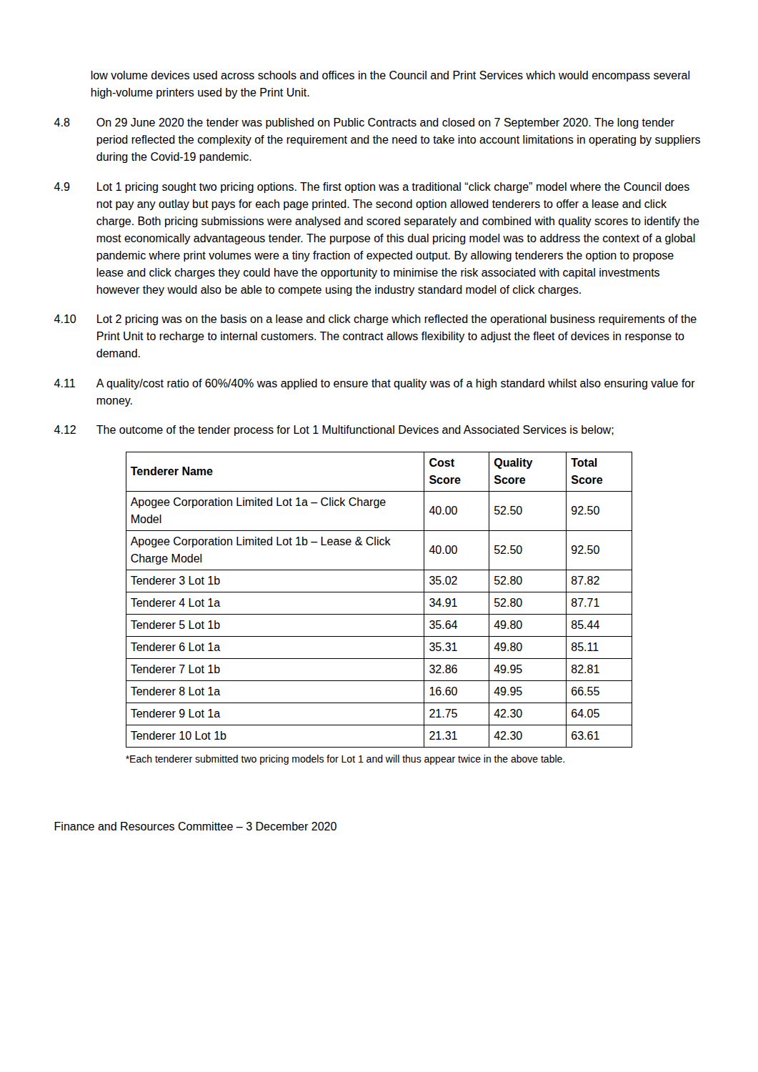low volume devices used across schools and offices in the Council and Print Services which would encompass several high-volume printers used by the Print Unit.
4.8
On 29 June 2020 the tender was published on Public Contracts and closed on 7 September 2020. The long tender period reflected the complexity of the requirement and the need to take into account limitations in operating by suppliers during the Covid-19 pandemic.
4.9
Lot 1 pricing sought two pricing options. The first option was a traditional “click charge” model where the Council does not pay any outlay but pays for each page printed. The second option allowed tenderers to offer a lease and click charge. Both pricing submissions were analysed and scored separately and combined with quality scores to identify the most economically advantageous tender. The purpose of this dual pricing model was to address the context of a global pandemic where print volumes were a tiny fraction of expected output. By allowing tenderers the option to propose lease and click charges they could have the opportunity to minimise the risk associated with capital investments however they would also be able to compete using the industry standard model of click charges.
4.10
Lot 2 pricing was on the basis on a lease and click charge which reflected the operational business requirements of the Print Unit to recharge to internal customers. The contract allows flexibility to adjust the fleet of devices in response to demand.
4.11
A quality/cost ratio of 60%/40% was applied to ensure that quality was of a high standard whilst also ensuring value for money.
4.12
The outcome of the tender process for Lot 1 Multifunctional Devices and Associated Services is below;
| Tenderer Name | Cost Score | Quality Score | Total Score |
| --- | --- | --- | --- |
| Apogee Corporation Limited Lot 1a – Click Charge Model | 40.00 | 52.50 | 92.50 |
| Apogee Corporation Limited Lot 1b – Lease & Click Charge Model | 40.00 | 52.50 | 92.50 |
| Tenderer 3 Lot 1b | 35.02 | 52.80 | 87.82 |
| Tenderer 4 Lot 1a | 34.91 | 52.80 | 87.71 |
| Tenderer 5 Lot 1b | 35.64 | 49.80 | 85.44 |
| Tenderer 6 Lot 1a | 35.31 | 49.80 | 85.11 |
| Tenderer 7 Lot 1b | 32.86 | 49.95 | 82.81 |
| Tenderer 8 Lot 1a | 16.60 | 49.95 | 66.55 |
| Tenderer 9 Lot 1a | 21.75 | 42.30 | 64.05 |
| Tenderer 10 Lot 1b | 21.31 | 42.30 | 63.61 |
*Each tenderer submitted two pricing models for Lot 1 and will thus appear twice in the above table.
Finance and Resources Committee – 3 December 2020